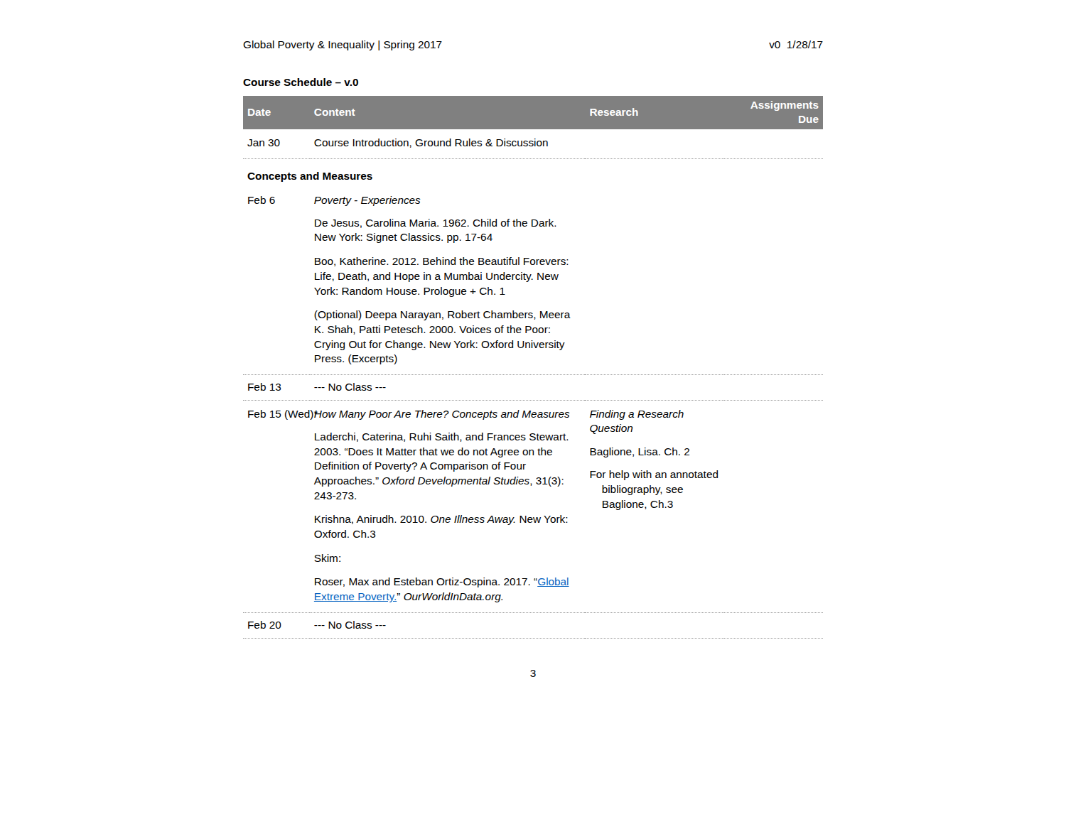Global Poverty & Inequality | Spring 2017
v0 1/28/17
Course Schedule – v.0
| Date | Content | Research | Assignments Due |
| --- | --- | --- | --- |
| Jan 30 | Course Introduction, Ground Rules & Discussion | | |
| Concepts and Measures |
| Feb 6 | Poverty - Experiences De Jesus, Carolina Maria. 1962. Child of the Dark. New York: Signet Classics. pp. 17-64 Boo, Katherine. 2012. Behind the Beautiful Forevers: Life, Death, and Hope in a Mumbai Undercity. New York: Random House. Prologue + Ch. 1 (Optional) Deepa Narayan, Robert Chambers, Meera K. Shah, Patti Petesch. 2000. Voices of the Poor: Crying Out for Change. New York: Oxford University Press. (Excerpts) | | |
| Feb 13 | --- No Class --- | | |
| Feb 15 (Wed)* | How Many Poor Are There? Concepts and Measures Laderchi, Caterina, Ruhi Saith, and Frances Stewart. 2003. “Does It Matter that we do not Agree on the Definition of Poverty? A Comparison of Four Approaches.” Oxford Developmental Studies , 31(3): 243-273. Krishna, Anirudh. 2010. One Illness Away. New York: Oxford. Ch.3 Skim: Roser, Max and Esteban Ortiz-Ospina. 2017. “ Global Extreme Poverty. ” OurWorldInData.org. | Finding a Research Question Baglione, Lisa. Ch. 2 For help with an annotated bibliography, see Baglione, Ch.3 | |
| Feb 20 | --- No Class --- | | |
3